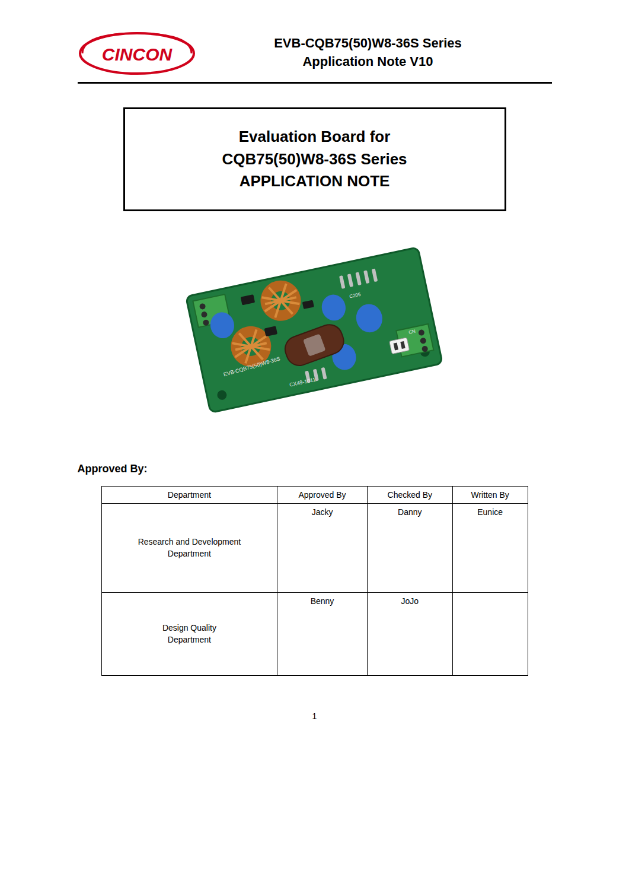CINCON
EVB-CQB75(50)W8-36S Series
Application Note V10
Evaluation Board for
CQB75(50)W8-36S Series
APPLICATION NOTE
EVB-CQB75(50)W8-36S CX49-1011 C205 CN
Approved By:
| Department | Approved By | Checked By | Written By |
| --- | --- | --- | --- |
| Research and Development Department | Jacky | Danny | Eunice |
| Design Quality Department | Benny | JoJo | |
1